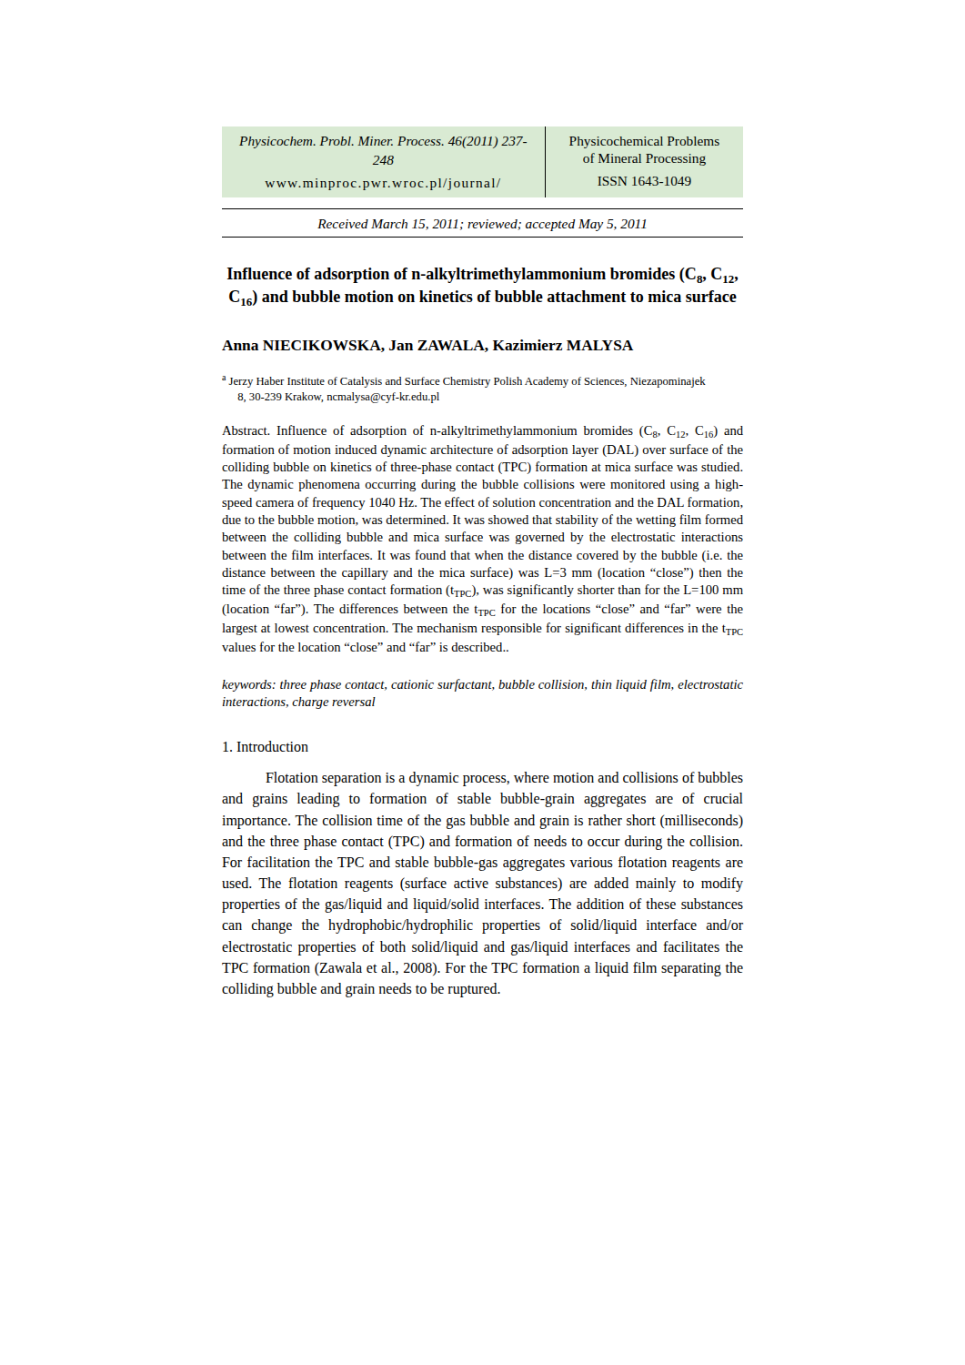Physicochem. Probl. Miner. Process. 46(2011) 237-248
www.minproc.pwr.wroc.pl/journal/
Physicochemical Problems
of Mineral Processing
ISSN 1643-1049
Received March 15, 2011; reviewed; accepted May 5, 2011
Influence of adsorption of n-alkyltrimethylammonium bromides (C8, C12, C16) and bubble motion on kinetics of bubble attachment to mica surface
Anna NIECIKOWSKA, Jan ZAWALA, Kazimierz MALYSA
a Jerzy Haber Institute of Catalysis and Surface Chemistry Polish Academy of Sciences, Niezapominajek8, 30-239 Krakow, ncmalysa@cyf-kr.edu.pl
Abstract. Influence of adsorption of n-alkyltrimethylammonium bromides (C8, C12, C16) and formation of motion induced dynamic architecture of adsorption layer (DAL) over surface of the colliding bubble on kinetics of three-phase contact (TPC) formation at mica surface was studied. The dynamic phenomena occurring during the bubble collisions were monitored using a high-speed camera of frequency 1040 Hz. The effect of solution concentration and the DAL formation, due to the bubble motion, was determined. It was showed that stability of the wetting film formed between the colliding bubble and mica surface was governed by the electrostatic interactions between the film interfaces. It was found that when the distance covered by the bubble (i.e. the distance between the capillary and the mica surface) was L=3 mm (location “close”) then the time of the three phase contact formation (tTPC), was significantly shorter than for the L=100 mm (location “far”). The differences between the tTPC for the locations “close” and “far” were the largest at lowest concentration. The mechanism responsible for significant differences in the tTPC values for the location “close” and “far” is described..
keywords: three phase contact, cationic surfactant, bubble collision, thin liquid film, electrostatic interactions, charge reversal
1. Introduction
Flotation separation is a dynamic process, where motion and collisions of bubbles and grains leading to formation of stable bubble-grain aggregates are of crucial importance. The collision time of the gas bubble and grain is rather short (milliseconds) and the three phase contact (TPC) and formation of needs to occur during the collision. For facilitation the TPC and stable bubble-gas aggregates various flotation reagents are used. The flotation reagents (surface active substances) are added mainly to modify properties of the gas/liquid and liquid/solid interfaces. The addition of these substances can change the hydrophobic/hydrophilic properties of solid/liquid interface and/or electrostatic properties of both solid/liquid and gas/liquid interfaces and facilitates the TPC formation (Zawala et al., 2008). For the TPC formation a liquid film separating the colliding bubble and grain needs to be ruptured.